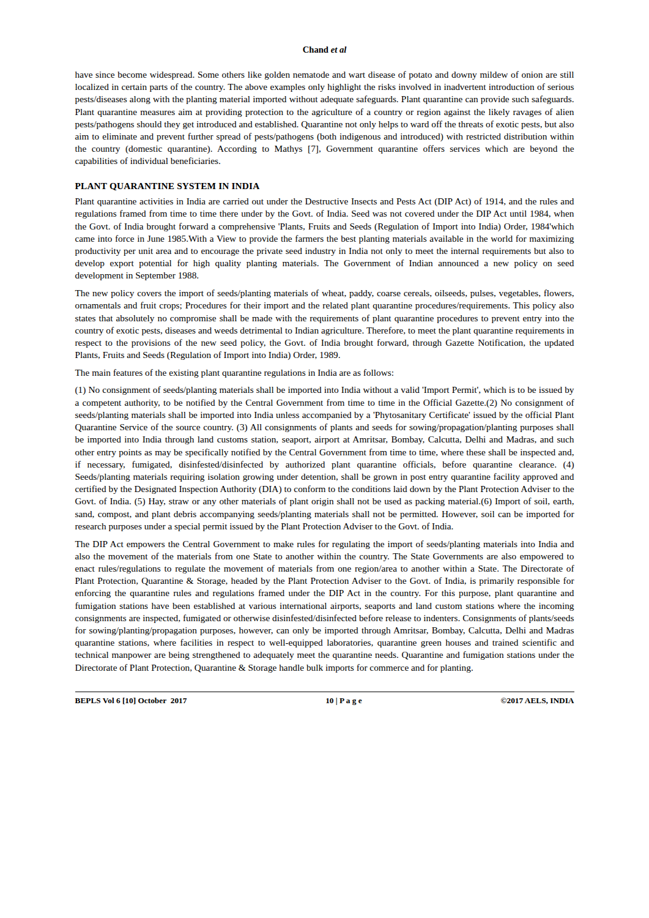Chand et al
have since become widespread. Some others like golden nematode and wart disease of potato and downy mildew of onion are still localized in certain parts of the country. The above examples only highlight the risks involved in inadvertent introduction of serious pests/diseases along with the planting material imported without adequate safeguards. Plant quarantine can provide such safeguards. Plant quarantine measures aim at providing protection to the agriculture of a country or region against the likely ravages of alien pests/pathogens should they get introduced and established. Quarantine not only helps to ward off the threats of exotic pests, but also aim to eliminate and prevent further spread of pests/pathogens (both indigenous and introduced) with restricted distribution within the country (domestic quarantine). According to Mathys [7], Government quarantine offers services which are beyond the capabilities of individual beneficiaries.
Plant Quarantine System in India
Plant quarantine activities in India are carried out under the Destructive Insects and Pests Act (DIP Act) of 1914, and the rules and regulations framed from time to time there under by the Govt. of India. Seed was not covered under the DIP Act until 1984, when the Govt. of India brought forward a comprehensive 'Plants, Fruits and Seeds (Regulation of Import into India) Order, 1984'which came into force in June 1985.With a View to provide the farmers the best planting materials available in the world for maximizing productivity per unit area and to encourage the private seed industry in India not only to meet the internal requirements but also to develop export potential for high quality planting materials. The Government of Indian announced a new policy on seed development in September 1988.
The new policy covers the import of seeds/planting materials of wheat, paddy, coarse cereals, oilseeds, pulses, vegetables, flowers, ornamentals and fruit crops; Procedures for their import and the related plant quarantine procedures/requirements. This policy also states that absolutely no compromise shall be made with the requirements of plant quarantine procedures to prevent entry into the country of exotic pests, diseases and weeds detrimental to Indian agriculture. Therefore, to meet the plant quarantine requirements in respect to the provisions of the new seed policy, the Govt. of India brought forward, through Gazette Notification, the updated Plants, Fruits and Seeds (Regulation of Import into India) Order, 1989.
The main features of the existing plant quarantine regulations in India are as follows:
(1) No consignment of seeds/planting materials shall be imported into India without a valid 'Import Permit', which is to be issued by a competent authority, to be notified by the Central Government from time to time in the Official Gazette.(2) No consignment of seeds/planting materials shall be imported into India unless accompanied by a 'Phytosanitary Certificate' issued by the official Plant Quarantine Service of the source country. (3) All consignments of plants and seeds for sowing/propagation/planting purposes shall be imported into India through land customs station, seaport, airport at Amritsar, Bombay, Calcutta, Delhi and Madras, and such other entry points as may be specifically notified by the Central Government from time to time, where these shall be inspected and, if necessary, fumigated, disinfested/disinfected by authorized plant quarantine officials, before quarantine clearance. (4) Seeds/planting materials requiring isolation growing under detention, shall be grown in post entry quarantine facility approved and certified by the Designated Inspection Authority (DIA) to conform to the conditions laid down by the Plant Protection Adviser to the Govt. of India. (5) Hay, straw or any other materials of plant origin shall not be used as packing material.(6) Import of soil, earth, sand, compost, and plant debris accompanying seeds/planting materials shall not be permitted. However, soil can be imported for research purposes under a special permit issued by the Plant Protection Adviser to the Govt. of India.
The DIP Act empowers the Central Government to make rules for regulating the import of seeds/planting materials into India and also the movement of the materials from one State to another within the country. The State Governments are also empowered to enact rules/regulations to regulate the movement of materials from one region/area to another within a State. The Directorate of Plant Protection, Quarantine & Storage, headed by the Plant Protection Adviser to the Govt. of India, is primarily responsible for enforcing the quarantine rules and regulations framed under the DIP Act in the country. For this purpose, plant quarantine and fumigation stations have been established at various international airports, seaports and land custom stations where the incoming consignments are inspected, fumigated or otherwise disinfested/disinfected before release to indenters. Consignments of plants/seeds for sowing/planting/propagation purposes, however, can only be imported through Amritsar, Bombay, Calcutta, Delhi and Madras quarantine stations, where facilities in respect to well-equipped laboratories, quarantine green houses and trained scientific and technical manpower are being strengthened to adequately meet the quarantine needs. Quarantine and fumigation stations under the Directorate of Plant Protection, Quarantine & Storage handle bulk imports for commerce and for planting.
BEPLS Vol 6 [10] October 2017 10 | P a g e ©2017 AELS, INDIA